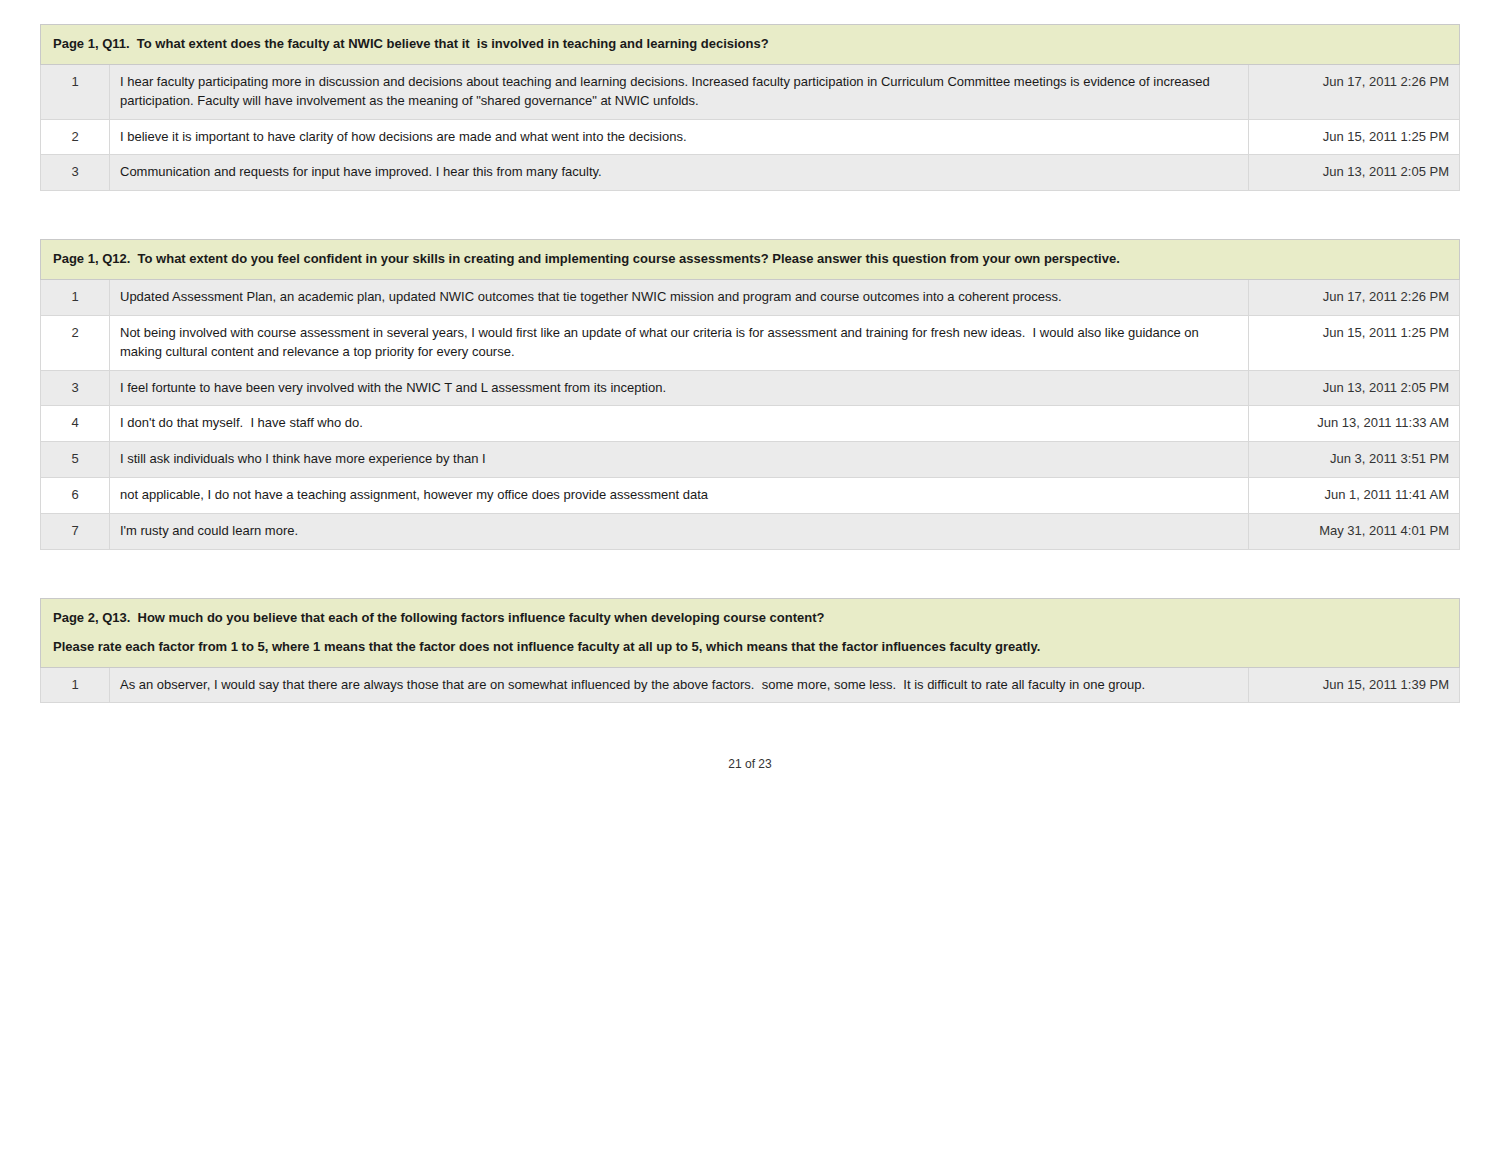| Page 1, Q11. To what extent does the faculty at NWIC believe that it is involved in teaching and learning decisions? |
| --- |
| 1 | I hear faculty participating more in discussion and decisions about teaching and learning decisions. Increased faculty participation in Curriculum Committee meetings is evidence of increased participation. Faculty will have involvement as the meaning of "shared governance" at NWIC unfolds. | Jun 17, 2011 2:26 PM |
| 2 | I believe it is important to have clarity of how decisions are made and what went into the decisions. | Jun 15, 2011 1:25 PM |
| 3 | Communication and requests for input have improved. I hear this from many faculty. | Jun 13, 2011 2:05 PM |
| Page 1, Q12. To what extent do you feel confident in your skills in creating and implementing course assessments? Please answer this question from your own perspective. |
| --- |
| 1 | Updated Assessment Plan, an academic plan, updated NWIC outcomes that tie together NWIC mission and program and course outcomes into a coherent process. | Jun 17, 2011 2:26 PM |
| 2 | Not being involved with course assessment in several years, I would first like an update of what our criteria is for assessment and training for fresh new ideas. I would also like guidance on making cultural content and relevance a top priority for every course. | Jun 15, 2011 1:25 PM |
| 3 | I feel fortunte to have been very involved with the NWIC T and L assessment from its inception. | Jun 13, 2011 2:05 PM |
| 4 | I don't do that myself. I have staff who do. | Jun 13, 2011 11:33 AM |
| 5 | I still ask individuals who I think have more experience by than I | Jun 3, 2011 3:51 PM |
| 6 | not applicable, I do not have a teaching assignment, however my office does provide assessment data | Jun 1, 2011 11:41 AM |
| 7 | I'm rusty and could learn more. | May 31, 2011 4:01 PM |
| Page 2, Q13. How much do you believe that each of the following factors influence faculty when developing course content? Please rate each factor from 1 to 5, where 1 means that the factor does not influence faculty at all up to 5, which means that the factor influences faculty greatly. |
| --- |
| 1 | As an observer, I would say that there are always those that are on somewhat influenced by the above factors. some more, some less. It is difficult to rate all faculty in one group. | Jun 15, 2011 1:39 PM |
21 of 23